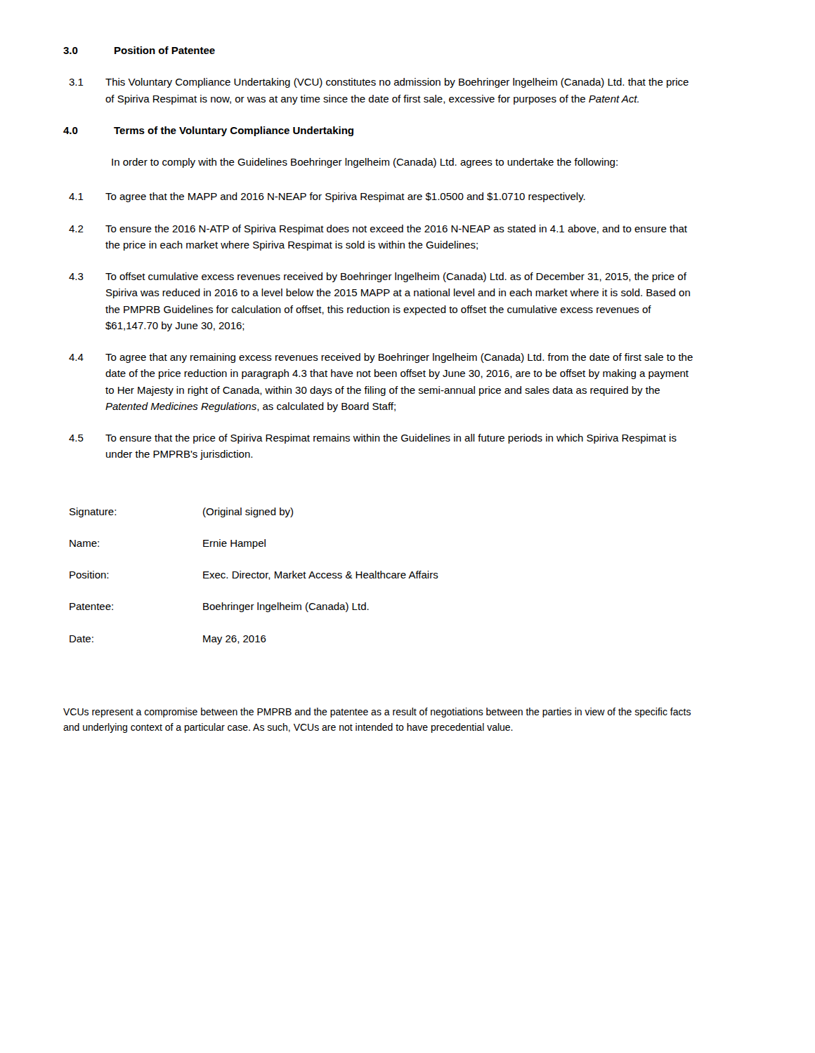3.0 Position of Patentee
3.1
This Voluntary Compliance Undertaking (VCU) constitutes no admission by Boehringer lngelheim (Canada) Ltd. that the price of Spiriva Respimat is now, or was at any time since the date of first sale, excessive for purposes of the Patent Act.
4.0 Terms of the Voluntary Compliance Undertaking
In order to comply with the Guidelines Boehringer lngelheim (Canada) Ltd. agrees to undertake the following:
4.1
To agree that the MAPP and 2016 N-NEAP for Spiriva Respimat are $1.0500 and $1.0710 respectively.
4.2
To ensure the 2016 N-ATP of Spiriva Respimat does not exceed the 2016 N-NEAP as stated in 4.1 above, and to ensure that the price in each market where Spiriva Respimat is sold is within the Guidelines;
4.3
To offset cumulative excess revenues received by Boehringer lngelheim (Canada) Ltd. as of December 31, 2015, the price of Spiriva was reduced in 2016 to a level below the 2015 MAPP at a national level and in each market where it is sold. Based on the PMPRB Guidelines for calculation of offset, this reduction is expected to offset the cumulative excess revenues of $61,147.70 by June 30, 2016;
4.4
To agree that any remaining excess revenues received by Boehringer lngelheim (Canada) Ltd. from the date of first sale to the date of the price reduction in paragraph 4.3 that have not been offset by June 30, 2016, are to be offset by making a payment to Her Majesty in right of Canada, within 30 days of the filing of the semi-annual price and sales data as required by the Patented Medicines Regulations, as calculated by Board Staff;
4.5
To ensure that the price of Spiriva Respimat remains within the Guidelines in all future periods in which Spiriva Respimat is under the PMPRB's jurisdiction.
| Signature: | (Original signed by) |
| Name: | Ernie Hampel |
| Position: | Exec. Director, Market Access & Healthcare Affairs |
| Patentee: | Boehringer lngelheim (Canada) Ltd. |
| Date: | May 26, 2016 |
VCUs represent a compromise between the PMPRB and the patentee as a result of negotiations between the parties in view of the specific facts and underlying context of a particular case. As such, VCUs are not intended to have precedential value.